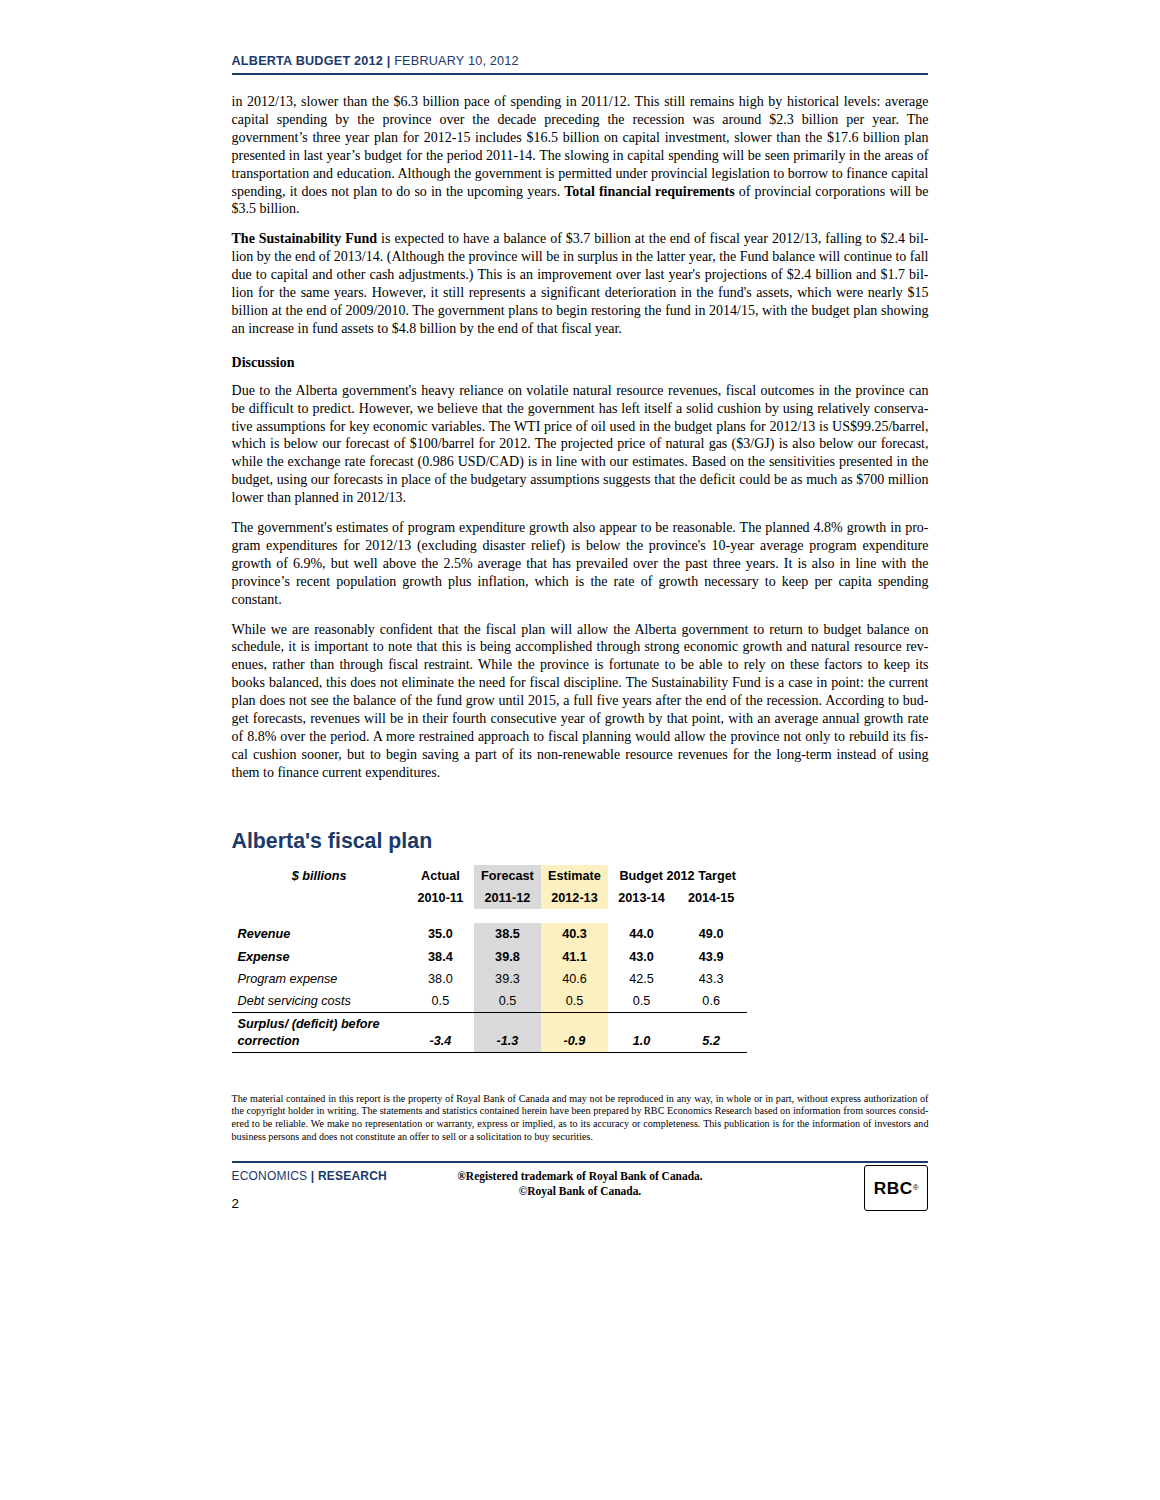ALBERTA BUDGET 2012 | FEBRUARY 10, 2012
in 2012/13, slower than the $6.3 billion pace of spending in 2011/12. This still remains high by historical levels: average capital spending by the province over the decade preceding the recession was around $2.3 billion per year. The government’s three year plan for 2012-15 includes $16.5 billion on capital investment, slower than the $17.6 billion plan presented in last year’s budget for the period 2011-14. The slowing in capital spending will be seen primarily in the areas of transportation and education. Although the government is permitted under provincial legislation to borrow to finance capital spending, it does not plan to do so in the upcoming years. Total financial requirements of provincial corporations will be $3.5 billion.
The Sustainability Fund is expected to have a balance of $3.7 billion at the end of fiscal year 2012/13, falling to $2.4 billion by the end of 2013/14. (Although the province will be in surplus in the latter year, the Fund balance will continue to fall due to capital and other cash adjustments.) This is an improvement over last year's projections of $2.4 billion and $1.7 billion for the same years. However, it still represents a significant deterioration in the fund's assets, which were nearly $15 billion at the end of 2009/2010. The government plans to begin restoring the fund in 2014/15, with the budget plan showing an increase in fund assets to $4.8 billion by the end of that fiscal year.
Discussion
Due to the Alberta government's heavy reliance on volatile natural resource revenues, fiscal outcomes in the province can be difficult to predict. However, we believe that the government has left itself a solid cushion by using relatively conservative assumptions for key economic variables. The WTI price of oil used in the budget plans for 2012/13 is US$99.25/barrel, which is below our forecast of $100/barrel for 2012. The projected price of natural gas ($3/GJ) is also below our forecast, while the exchange rate forecast (0.986 USD/CAD) is in line with our estimates. Based on the sensitivities presented in the budget, using our forecasts in place of the budgetary assumptions suggests that the deficit could be as much as $700 million lower than planned in 2012/13.
The government's estimates of program expenditure growth also appear to be reasonable. The planned 4.8% growth in program expenditures for 2012/13 (excluding disaster relief) is below the province's 10-year average program expenditure growth of 6.9%, but well above the 2.5% average that has prevailed over the past three years. It is also in line with the province’s recent population growth plus inflation, which is the rate of growth necessary to keep per capita spending constant.
While we are reasonably confident that the fiscal plan will allow the Alberta government to return to budget balance on schedule, it is important to note that this is being accomplished through strong economic growth and natural resource revenues, rather than through fiscal restraint. While the province is fortunate to be able to rely on these factors to keep its books balanced, this does not eliminate the need for fiscal discipline. The Sustainability Fund is a case in point: the current plan does not see the balance of the fund grow until 2015, a full five years after the end of the recession. According to budget forecasts, revenues will be in their fourth consecutive year of growth by that point, with an average annual growth rate of 8.8% over the period. A more restrained approach to fiscal planning would allow the province not only to rebuild its fiscal cushion sooner, but to begin saving a part of its non-renewable resource revenues for the long-term instead of using them to finance current expenditures.
Alberta's fiscal plan
| $ billions | Actual | Forecast | Estimate | Budget 2012 Target |
| --- | --- | --- | --- | --- |
| | 2010-11 | 2011-12 | 2012-13 | 2013-14 | 2014-15 |
| Revenue | 35.0 | 38.5 | 40.3 | 44.0 | 49.0 |
| Expense | 38.4 | 39.8 | 41.1 | 43.0 | 43.9 |
| Program expense | 38.0 | 39.3 | 40.6 | 42.5 | 43.3 |
| Debt servicing costs | 0.5 | 0.5 | 0.5 | 0.5 | 0.6 |
| Surplus/ (deficit) before correction | -3.4 | -1.3 | -0.9 | 1.0 | 5.2 |
The material contained in this report is the property of Royal Bank of Canada and may not be reproduced in any way, in whole or in part, without express authorization of the copyright holder in writing. The statements and statistics contained herein have been prepared by RBC Economics Research based on information from sources considered to be reliable. We make no representation or warranty, express or implied, as to its accuracy or completeness. This publication is for the information of investors and business persons and does not constitute an offer to sell or a solicitation to buy securities.
ECONOMICS | RESEARCH
®Registered trademark of Royal Bank of Canada.
©Royal Bank of Canada.
RBC®
2